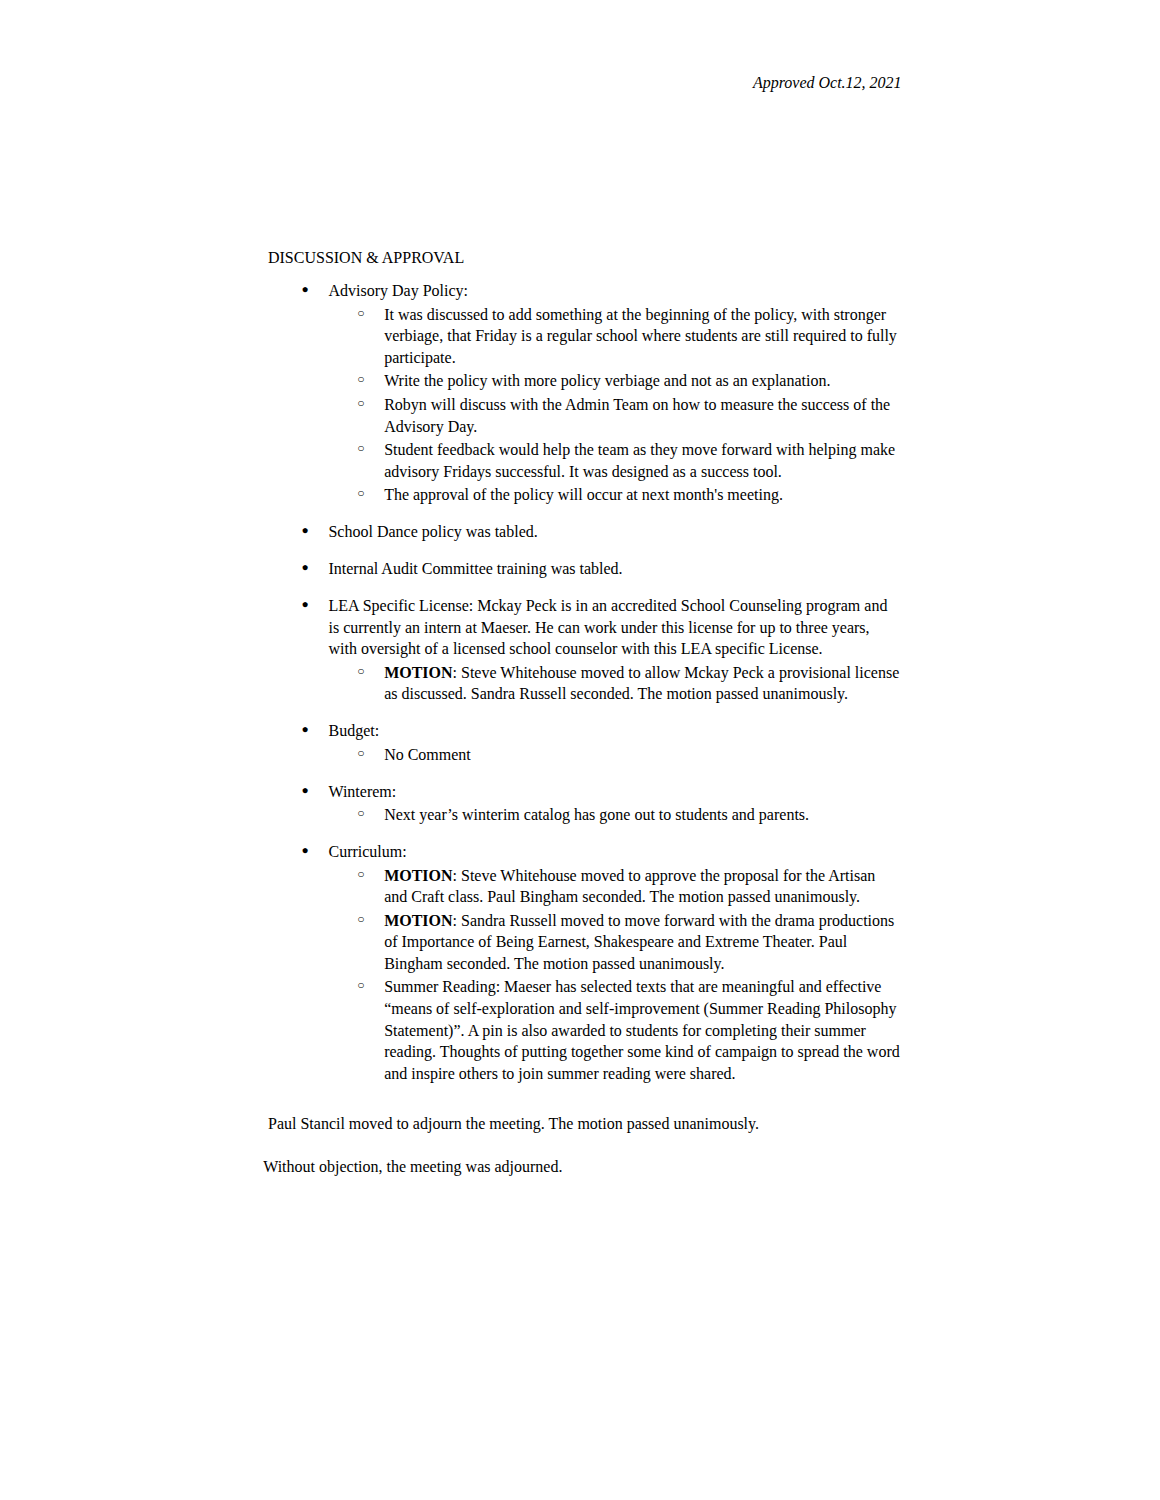Approved Oct.12, 2021
DISCUSSION & APPROVAL
Advisory Day Policy:
It was discussed to add something at the beginning of the policy, with stronger verbiage, that Friday is a regular school where students are still required to fully participate.
Write the policy with more policy verbiage and not as an explanation.
Robyn will discuss with the Admin Team on how to measure the success of the Advisory Day.
Student feedback would help the team as they move forward with helping make advisory Fridays successful. It was designed as a success tool.
The approval of the policy will occur at next month's meeting.
School Dance policy was tabled.
Internal Audit Committee training was tabled.
LEA Specific License: Mckay Peck is in an accredited School Counseling program and is currently an intern at Maeser. He can work under this license for up to three years, with oversight of a licensed school counselor with this LEA specific License.
MOTION: Steve Whitehouse moved to allow Mckay Peck a provisional license as discussed. Sandra Russell seconded. The motion passed unanimously.
Budget:
No Comment
Winterem:
Next year’s winterim catalog has gone out to students and parents.
Curriculum:
MOTION: Steve Whitehouse moved to approve the proposal for the Artisan and Craft class. Paul Bingham seconded. The motion passed unanimously.
MOTION: Sandra Russell moved to move forward with the drama productions of Importance of Being Earnest, Shakespeare and Extreme Theater. Paul Bingham seconded. The motion passed unanimously.
Summer Reading: Maeser has selected texts that are meaningful and effective “means of self-exploration and self-improvement (Summer Reading Philosophy Statement)”. A pin is also awarded to students for completing their summer reading. Thoughts of putting together some kind of campaign to spread the word and inspire others to join summer reading were shared.
Paul Stancil moved to adjourn the meeting. The motion passed unanimously.
Without objection, the meeting was adjourned.